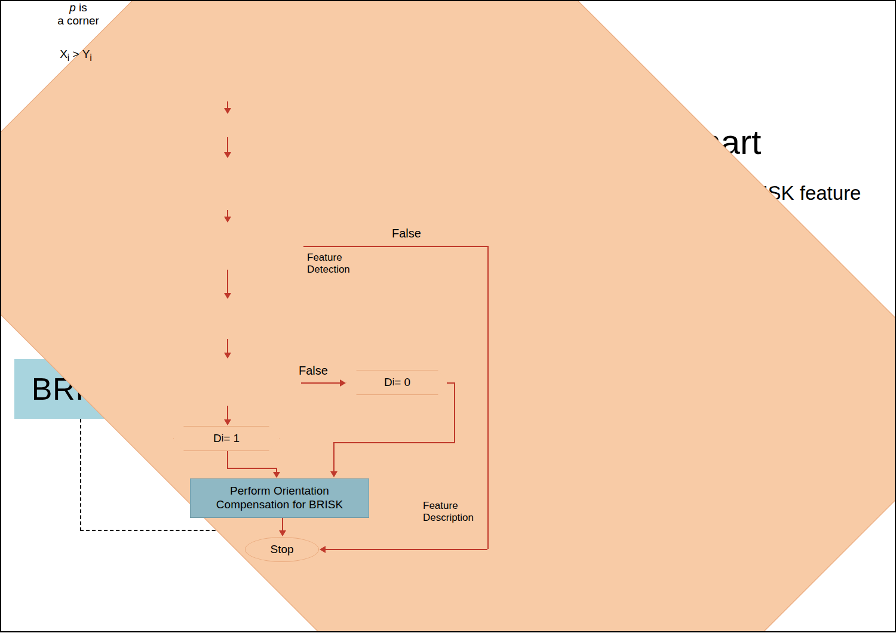Algorithm Flowchart
FAST feature detection + BRISK feature description
BRISK requires an extra step for orientation compensation
A significant amount of extra hardware resources for this step
FAST
BRISK
Start
Read Input
Frame
For each pixel , p, apply the 7x7 filter of Bresenham circle
p is
a corner
Generate N sampling pairs , Xi and Yi, around p
Xi > Yi
Di = 0
Di = 1
Perform Orientation Compensation for BRISK
Stop
False
False
Feature
Detection
Feature
Description